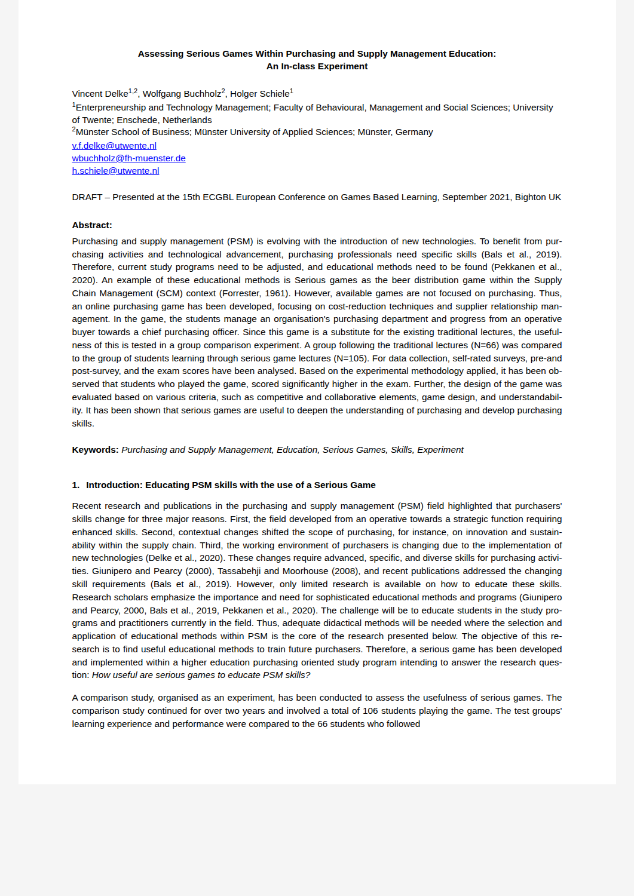Assessing Serious Games Within Purchasing and Supply Management Education:
An In-class Experiment
Vincent Delke1,2, Wolfgang Buchholz2, Holger Schiele1
1Enterpreneurship and Technology Management; Faculty of Behavioural, Management and Social Sciences; University of Twente; Enschede, Netherlands
2Münster School of Business; Münster University of Applied Sciences; Münster, Germany
v.f.delke@utwente.nl
wbuchholz@fh-muenster.de
h.schiele@utwente.nl
DRAFT – Presented at the 15th ECGBL European Conference on Games Based Learning, September 2021, Bighton UK
Abstract:
Purchasing and supply management (PSM) is evolving with the introduction of new technologies. To benefit from purchasing activities and technological advancement, purchasing professionals need specific skills (Bals et al., 2019). Therefore, current study programs need to be adjusted, and educational methods need to be found (Pekkanen et al., 2020). An example of these educational methods is Serious games as the beer distribution game within the Supply Chain Management (SCM) context (Forrester, 1961). However, available games are not focused on purchasing. Thus, an online purchasing game has been developed, focusing on cost-reduction techniques and supplier relationship management. In the game, the students manage an organisation's purchasing department and progress from an operative buyer towards a chief purchasing officer. Since this game is a substitute for the existing traditional lectures, the usefulness of this is tested in a group comparison experiment. A group following the traditional lectures (N=66) was compared to the group of students learning through serious game lectures (N=105). For data collection, self-rated surveys, pre-and post-survey, and the exam scores have been analysed. Based on the experimental methodology applied, it has been observed that students who played the game, scored significantly higher in the exam. Further, the design of the game was evaluated based on various criteria, such as competitive and collaborative elements, game design, and understandability. It has been shown that serious games are useful to deepen the understanding of purchasing and develop purchasing skills.
Keywords: Purchasing and Supply Management, Education, Serious Games, Skills, Experiment
1. Introduction: Educating PSM skills with the use of a Serious Game
Recent research and publications in the purchasing and supply management (PSM) field highlighted that purchasers' skills change for three major reasons. First, the field developed from an operative towards a strategic function requiring enhanced skills. Second, contextual changes shifted the scope of purchasing, for instance, on innovation and sustainability within the supply chain. Third, the working environment of purchasers is changing due to the implementation of new technologies (Delke et al., 2020). These changes require advanced, specific, and diverse skills for purchasing activities. Giunipero and Pearcy (2000), Tassabehji and Moorhouse (2008), and recent publications addressed the changing skill requirements (Bals et al., 2019). However, only limited research is available on how to educate these skills. Research scholars emphasize the importance and need for sophisticated educational methods and programs (Giunipero and Pearcy, 2000, Bals et al., 2019, Pekkanen et al., 2020). The challenge will be to educate students in the study programs and practitioners currently in the field. Thus, adequate didactical methods will be needed where the selection and application of educational methods within PSM is the core of the research presented below. The objective of this research is to find useful educational methods to train future purchasers. Therefore, a serious game has been developed and implemented within a higher education purchasing oriented study program intending to answer the research question: How useful are serious games to educate PSM skills?
A comparison study, organised as an experiment, has been conducted to assess the usefulness of serious games. The comparison study continued for over two years and involved a total of 106 students playing the game. The test groups' learning experience and performance were compared to the 66 students who followed